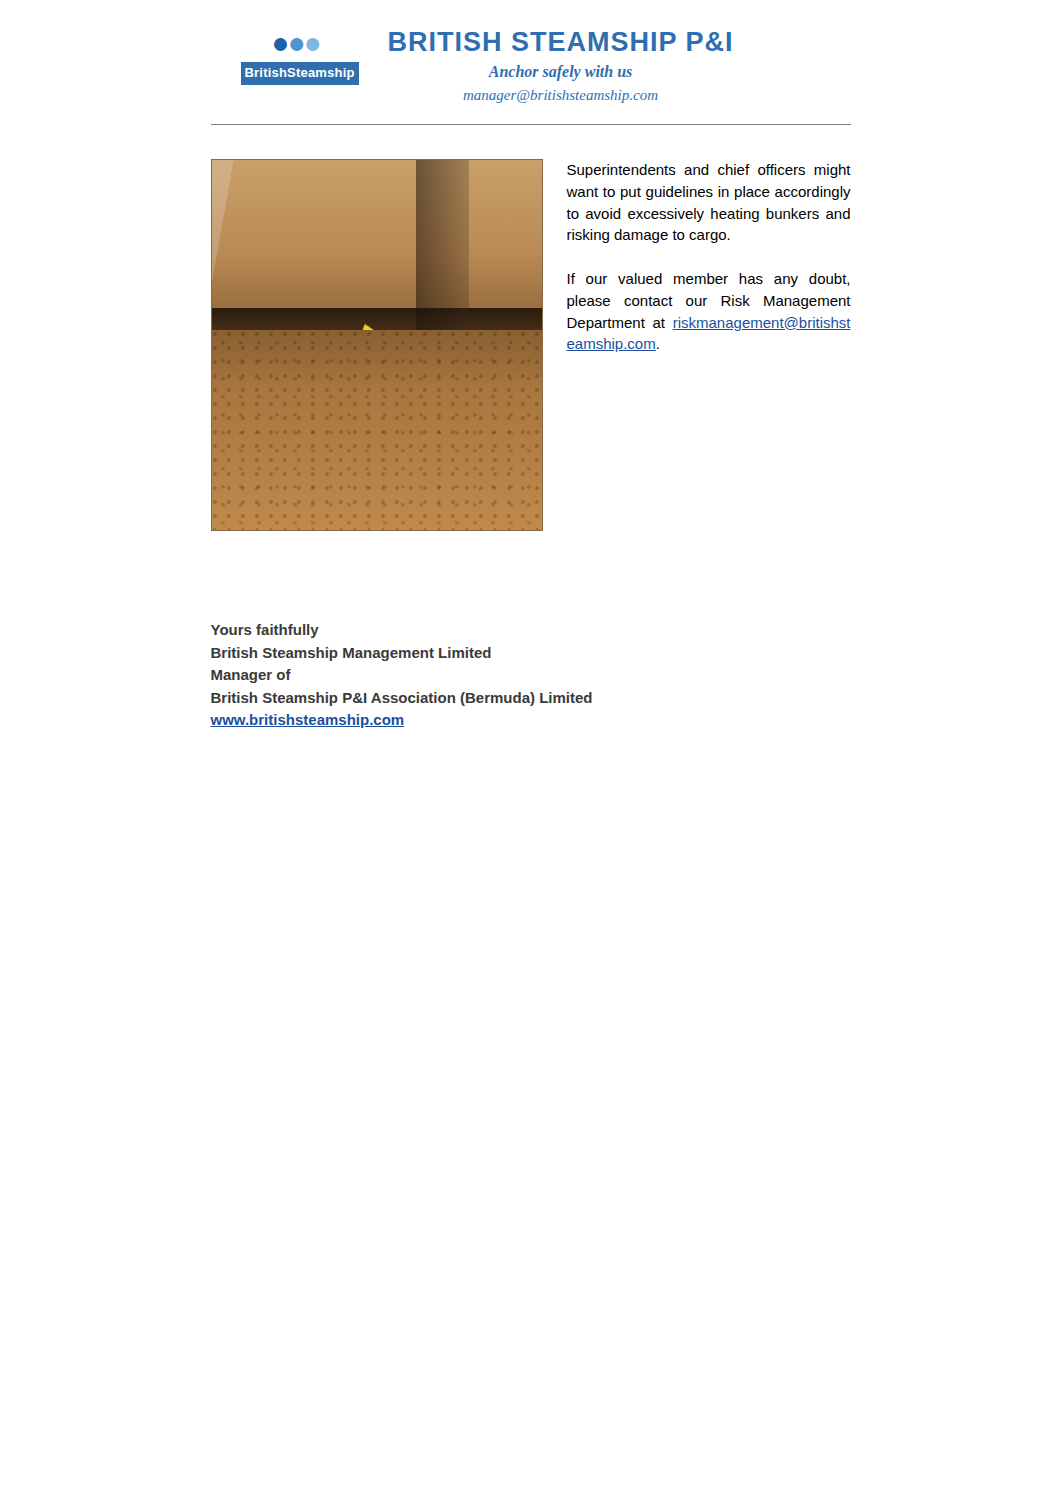●●●
BritishSteamship
BRITISH STEAMSHIP P&I
Anchor safely with us
manager@britishsteamship.com
10.07.2014 17:20
Superintendents and chief officers might want to put guidelines in place accordingly to avoid excessively heating bunkers and risking damage to cargo.
If our valued member has any doubt, please contact our Risk Management Department at riskmanagement@britishsteamship.com.
Yours faithfully
British Steamship Management Limited
Manager of
British Steamship P&I Association (Bermuda) Limited
www.britishsteamship.com